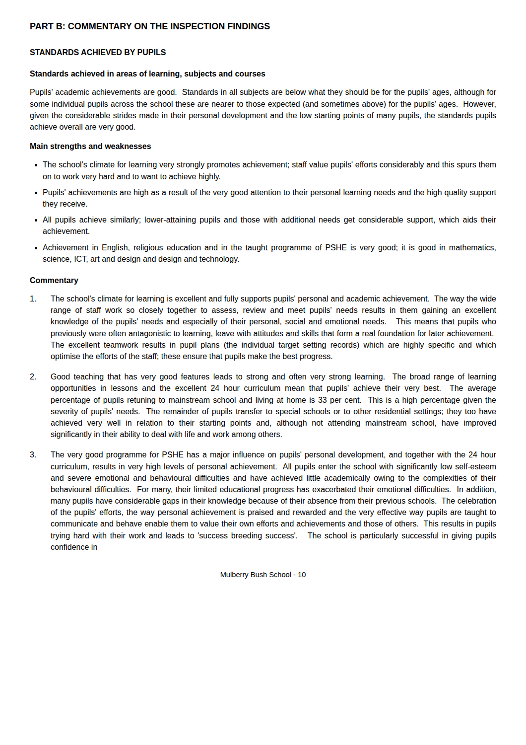PART B: COMMENTARY ON THE INSPECTION FINDINGS
STANDARDS ACHIEVED BY PUPILS
Standards achieved in areas of learning, subjects and courses
Pupils' academic achievements are good. Standards in all subjects are below what they should be for the pupils' ages, although for some individual pupils across the school these are nearer to those expected (and sometimes above) for the pupils' ages. However, given the considerable strides made in their personal development and the low starting points of many pupils, the standards pupils achieve overall are very good.
Main strengths and weaknesses
The school's climate for learning very strongly promotes achievement; staff value pupils' efforts considerably and this spurs them on to work very hard and to want to achieve highly.
Pupils' achievements are high as a result of the very good attention to their personal learning needs and the high quality support they receive.
All pupils achieve similarly; lower-attaining pupils and those with additional needs get considerable support, which aids their achievement.
Achievement in English, religious education and in the taught programme of PSHE is very good; it is good in mathematics, science, ICT, art and design and design and technology.
Commentary
The school's climate for learning is excellent and fully supports pupils' personal and academic achievement. The way the wide range of staff work so closely together to assess, review and meet pupils' needs results in them gaining an excellent knowledge of the pupils' needs and especially of their personal, social and emotional needs. This means that pupils who previously were often antagonistic to learning, leave with attitudes and skills that form a real foundation for later achievement. The excellent teamwork results in pupil plans (the individual target setting records) which are highly specific and which optimise the efforts of the staff; these ensure that pupils make the best progress.
Good teaching that has very good features leads to strong and often very strong learning. The broad range of learning opportunities in lessons and the excellent 24 hour curriculum mean that pupils' achieve their very best. The average percentage of pupils retuning to mainstream school and living at home is 33 per cent. This is a high percentage given the severity of pupils' needs. The remainder of pupils transfer to special schools or to other residential settings; they too have achieved very well in relation to their starting points and, although not attending mainstream school, have improved significantly in their ability to deal with life and work among others.
The very good programme for PSHE has a major influence on pupils' personal development, and together with the 24 hour curriculum, results in very high levels of personal achievement. All pupils enter the school with significantly low self-esteem and severe emotional and behavioural difficulties and have achieved little academically owing to the complexities of their behavioural difficulties. For many, their limited educational progress has exacerbated their emotional difficulties. In addition, many pupils have considerable gaps in their knowledge because of their absence from their previous schools. The celebration of the pupils' efforts, the way personal achievement is praised and rewarded and the very effective way pupils are taught to communicate and behave enable them to value their own efforts and achievements and those of others. This results in pupils trying hard with their work and leads to 'success breeding success'. The school is particularly successful in giving pupils confidence in
Mulberry Bush School - 10